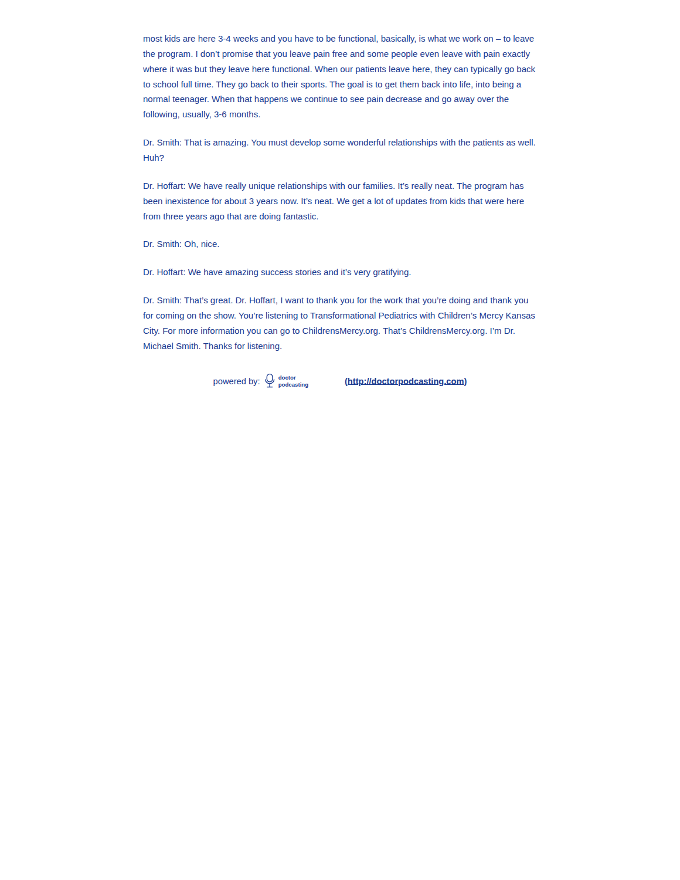most kids are here 3-4 weeks and you have to be functional, basically, is what we work on – to leave the program. I don’t promise that you leave pain free and some people even leave with pain exactly where it was but they leave here functional. When our patients leave here, they can typically go back to school full time. They go back to their sports. The goal is to get them back into life, into being a normal teenager. When that happens we continue to see pain decrease and go away over the following, usually, 3-6 months.
Dr. Smith: That is amazing. You must develop some wonderful relationships with the patients as well. Huh?
Dr. Hoffart: We have really unique relationships with our families. It’s really neat. The program has been inexistence for about 3 years now. It’s neat. We get a lot of updates from kids that were here from three years ago that are doing fantastic.
Dr. Smith: Oh, nice.
Dr. Hoffart: We have amazing success stories and it’s very gratifying.
Dr. Smith: That’s great. Dr. Hoffart, I want to thank you for the work that you’re doing and thank you for coming on the show. You’re listening to Transformational Pediatrics with Children’s Mercy Kansas City. For more information you can go to ChildrensMercy.org. That’s ChildrensMercy.org. I’m Dr. Michael Smith. Thanks for listening.
powered by: (http://doctorpodcasting.com)